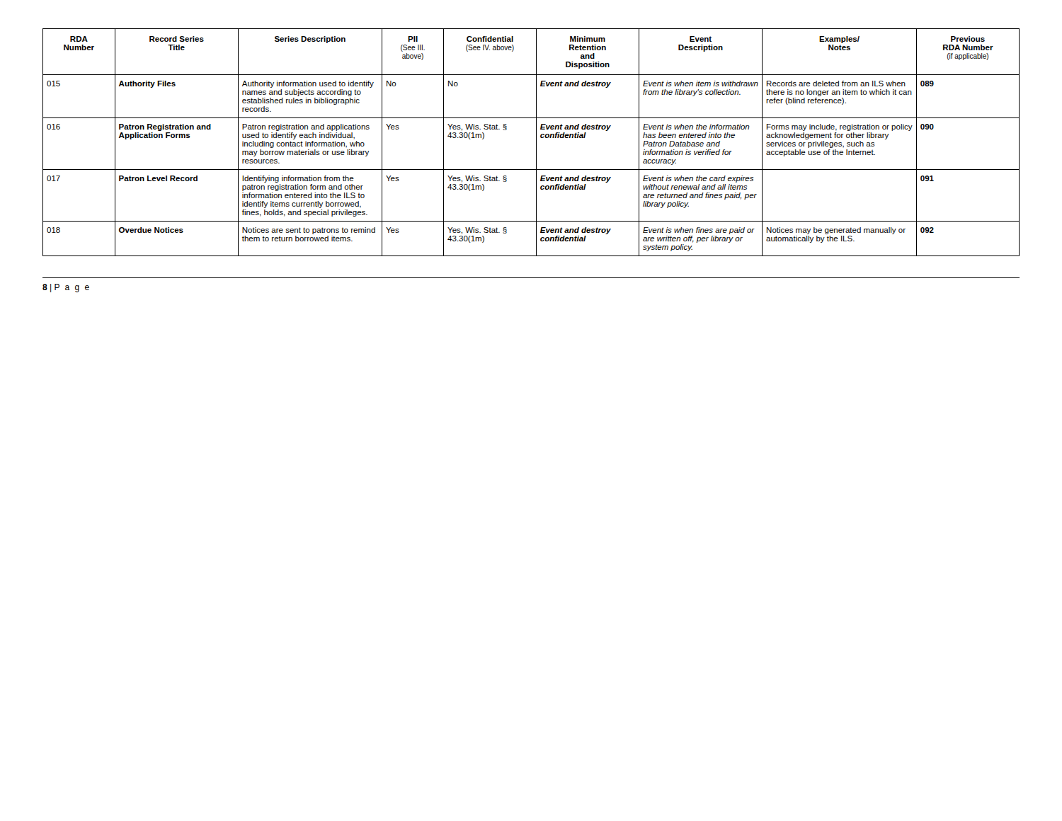| RDA Number | Record Series Title | Series Description | PII (See III. above) | Confidential (See IV. above) | Minimum Retention and Disposition | Event Description | Examples/ Notes | Previous RDA Number (if applicable) |
| --- | --- | --- | --- | --- | --- | --- | --- | --- |
| 015 | Authority Files | Authority information used to identify names and subjects according to established rules in bibliographic records. | No | No | Event and destroy | Event is when item is withdrawn from the library's collection. | Records are deleted from an ILS when there is no longer an item to which it can refer (blind reference). | 089 |
| 016 | Patron Registration and Application Forms | Patron registration and applications used to identify each individual, including contact information, who may borrow materials or use library resources. | Yes | Yes, Wis. Stat. § 43.30(1m) | Event and destroy confidential | Event is when the information has been entered into the Patron Database and information is verified for accuracy. | Forms may include, registration or policy acknowledgement for other library services or privileges, such as acceptable use of the Internet. | 090 |
| 017 | Patron Level Record | Identifying information from the patron registration form and other information entered into the ILS to identify items currently borrowed, fines, holds, and special privileges. | Yes | Yes, Wis. Stat. § 43.30(1m) | Event and destroy confidential | Event is when the card expires without renewal and all items are returned and fines paid, per library policy. | | 091 |
| 018 | Overdue Notices | Notices are sent to patrons to remind them to return borrowed items. | Yes | Yes, Wis. Stat. § 43.30(1m) | Event and destroy confidential | Event is when fines are paid or are written off, per library or system policy. | Notices may be generated manually or automatically by the ILS. | 092 |
8 | P a g e